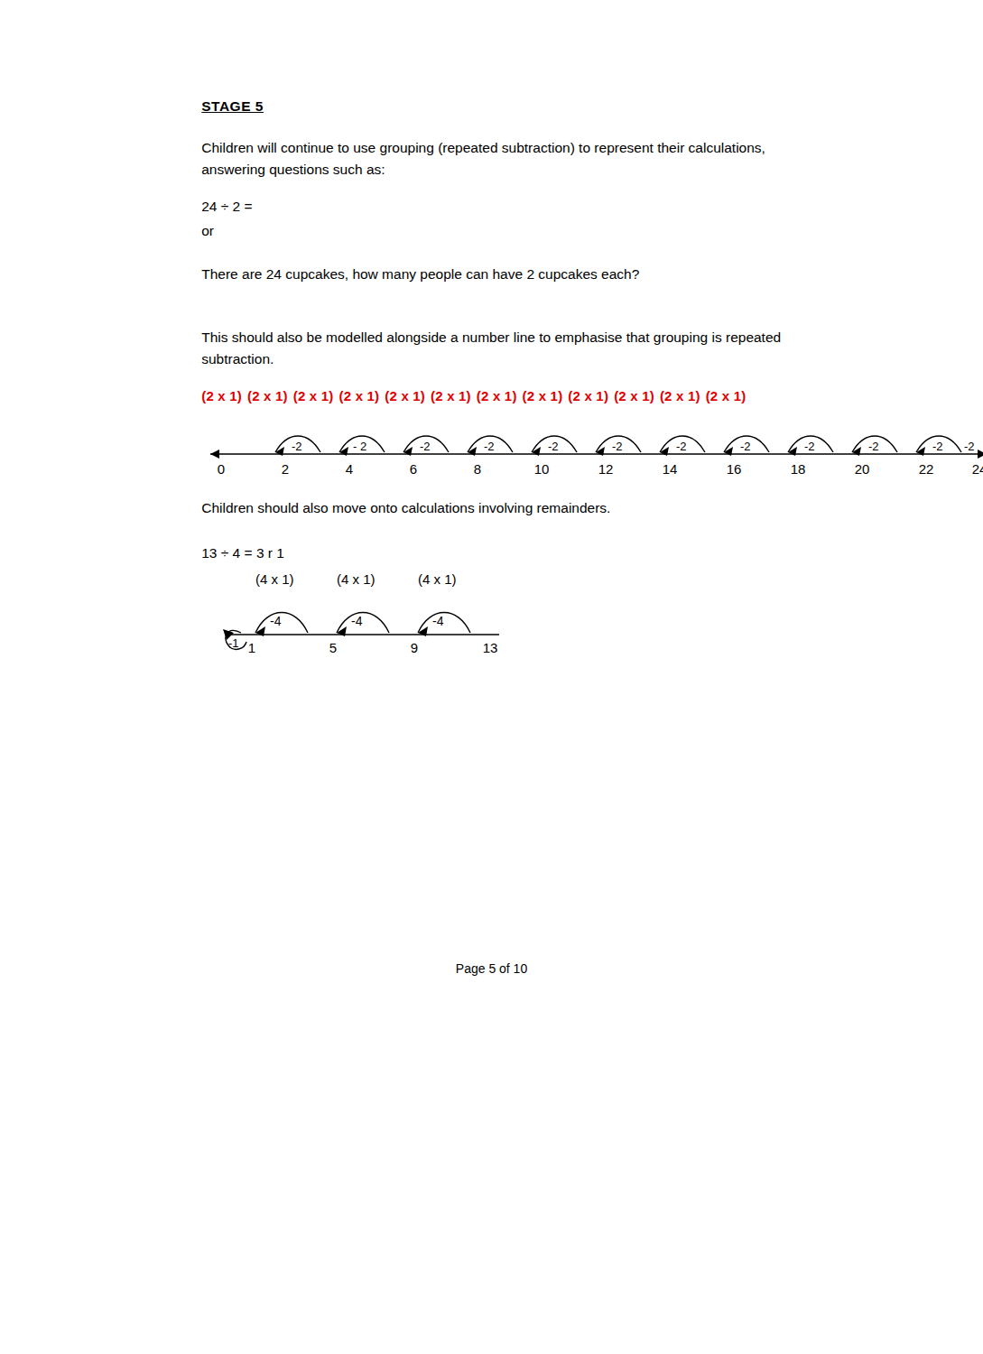STAGE 5
Children will continue to use grouping (repeated subtraction) to represent their calculations, answering questions such as:
24 ÷ 2 =
or
There are 24 cupcakes, how many people can have 2 cupcakes each?
This should also be modelled alongside a number line to emphasise that grouping is repeated subtraction.
(2 x 1)(2 x 1)(2 x 1)(2 x 1)(2 x 1)(2 x 1)(2 x 1)(2 x 1)(2 x 1)(2 x 1)(2 x 1)(2 x 1)
-2 - 2 -2 -2 -2 -2 -2 -2 -2 -2 -2 -2 0 2 4 6 8 10 12 14 16 18 20 22 24
Children should also move onto calculations involving remainders.
13 ÷ 4 = 3 r 1
(4 x 1) (4 x 1) (4 x 1) -4 -4 -4 -1 1 5 9 13
Page 5 of 10